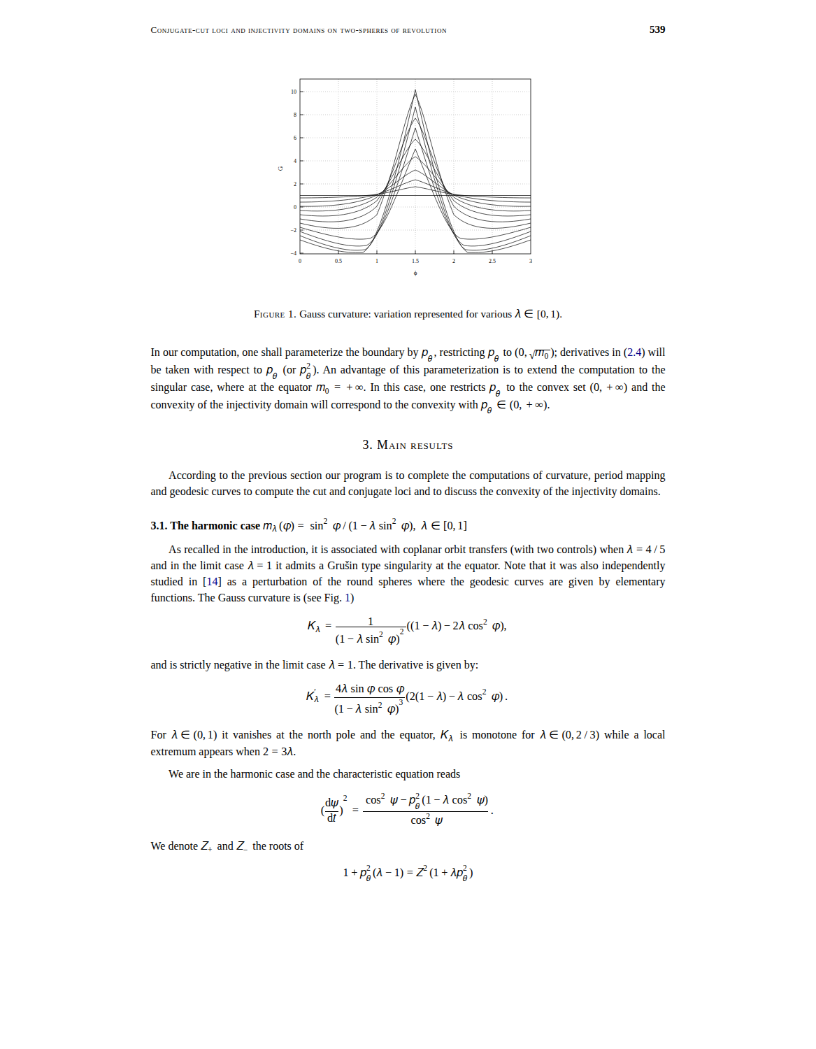Conjugate-cut loci and injectivity domains on two-spheres of revolution 539
0 0.5 1 1.5 2 2.5 3 10 8 6 4 2 0 −2 −4 ϕ G
Figure 1. Gauss curvature: variation represented for various λ∈[0,1).
In our computation, one shall parameterize the boundary by pθ, restricting pθ to (0,m0); derivatives in (2.4) will be taken with respect to pθ (or pθ2). An advantage of this parameterization is to extend the computation to the singular case, where at the equator m0=+∞. In this case, one restricts pθ to the convex set (0,+∞) and the convexity of the injectivity domain will correspond to the convexity with pθ∈(0,+∞).
3. Main results
According to the previous section our program is to complete the computations of curvature, period mapping and geodesic curves to compute the cut and conjugate loci and to discuss the convexity of the injectivity domains.
3.1. The harmonic case mλ(φ)=sin2φ/(1−λsin2φ),λ∈[0,1]
As recalled in the introduction, it is associated with coplanar orbit transfers (with two controls) when λ=4/5 and in the limit case λ=1 it admits a Grušin type singularity at the equator. Note that it was also independently studied in [14] as a perturbation of the round spheres where the geodesic curves are given by elementary functions. The Gauss curvature is (see Fig. 1)
Kλ = 1 (1−λsin2φ)2 ( (1−λ) − 2λcos2φ ) ,
and is strictly negative in the limit case λ=1. The derivative is given by:
Kλ′ = 4λsinφcosφ (1−λsin2φ)3 ( 2(1−λ) − λcos2φ ) .
For λ∈(0,1) it vanishes at the north pole and the equator, Kλ is monotone for λ∈(0,2/3) while a local extremum appears when 2=3λ.
We are in the harmonic case and the characteristic equation reads
(dψdt) 2 = cos2ψ − pθ2 (1−λcos2ψ) cos2ψ .
We denote Z+ and Z− the roots of
1 + pθ2 (λ−1) = Z2 (1+λpθ2)